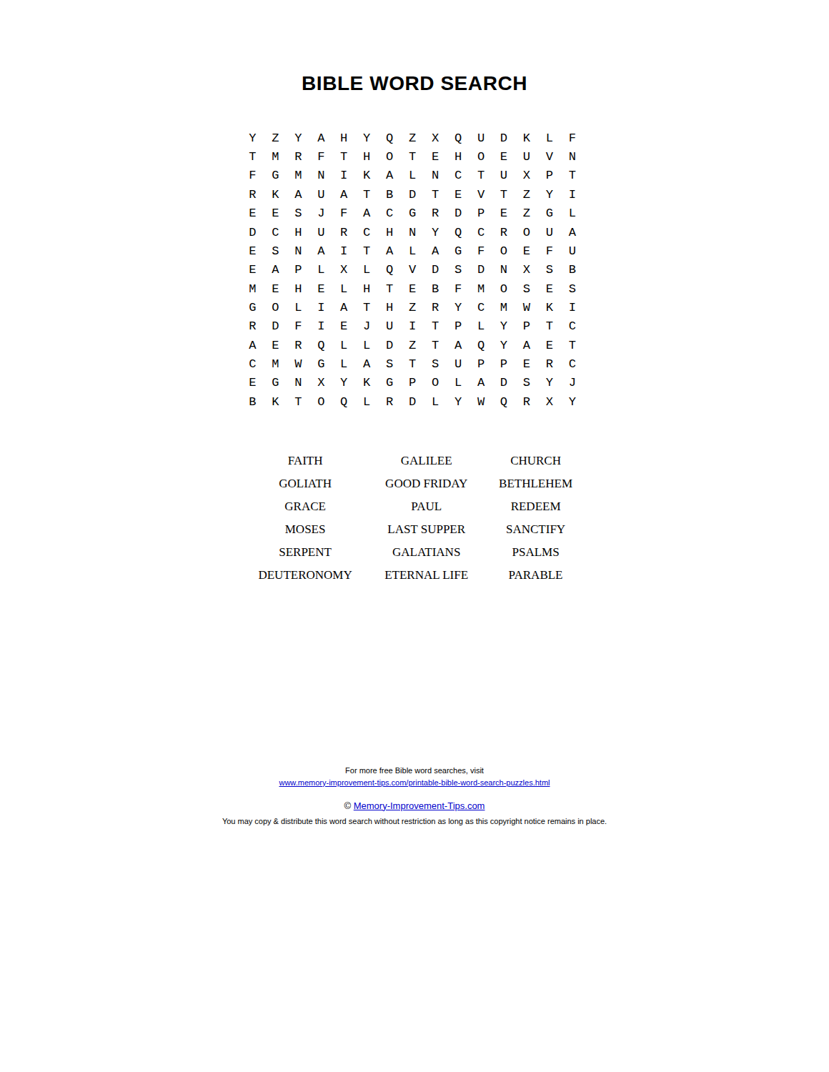BIBLE WORD SEARCH
Y Z Y A H Y Q Z X Q U D K L F T M R F T H O T E H O E U V N F G M N I K A L N C T U X P T R K A U A T B D T E V T Z Y I E E S J F A C G R D P E Z G L D C H U R C H N Y Q C R O U A E S N A I T A L A G F O E F U E A P L X L Q V D S D N X S B M E H E L H T E B F M O S E S G O L I A T H Z R Y C M W K I R D F I E J U I T P L Y P T C A E R Q L L D Z T A Q Y A E T C M W G L A S T S U P P E R C E G N X Y K G P O L A D S Y J B K T O Q L R D L Y W Q R X Y
| FAITH | GALILEE | CHURCH |
| GOLIATH | GOOD FRIDAY | BETHLEHEM |
| GRACE | PAUL | REDEEM |
| MOSES | LAST SUPPER | SANCTIFY |
| SERPENT | GALATIANS | PSALMS |
| DEUTERONOMY | ETERNAL LIFE | PARABLE |
For more free Bible word searches, visit
www.memory-improvement-tips.com/printable-bible-word-search-puzzles.html
© Memory-Improvement-Tips.com
You may copy & distribute this word search without restriction as long as this copyright notice remains in place.